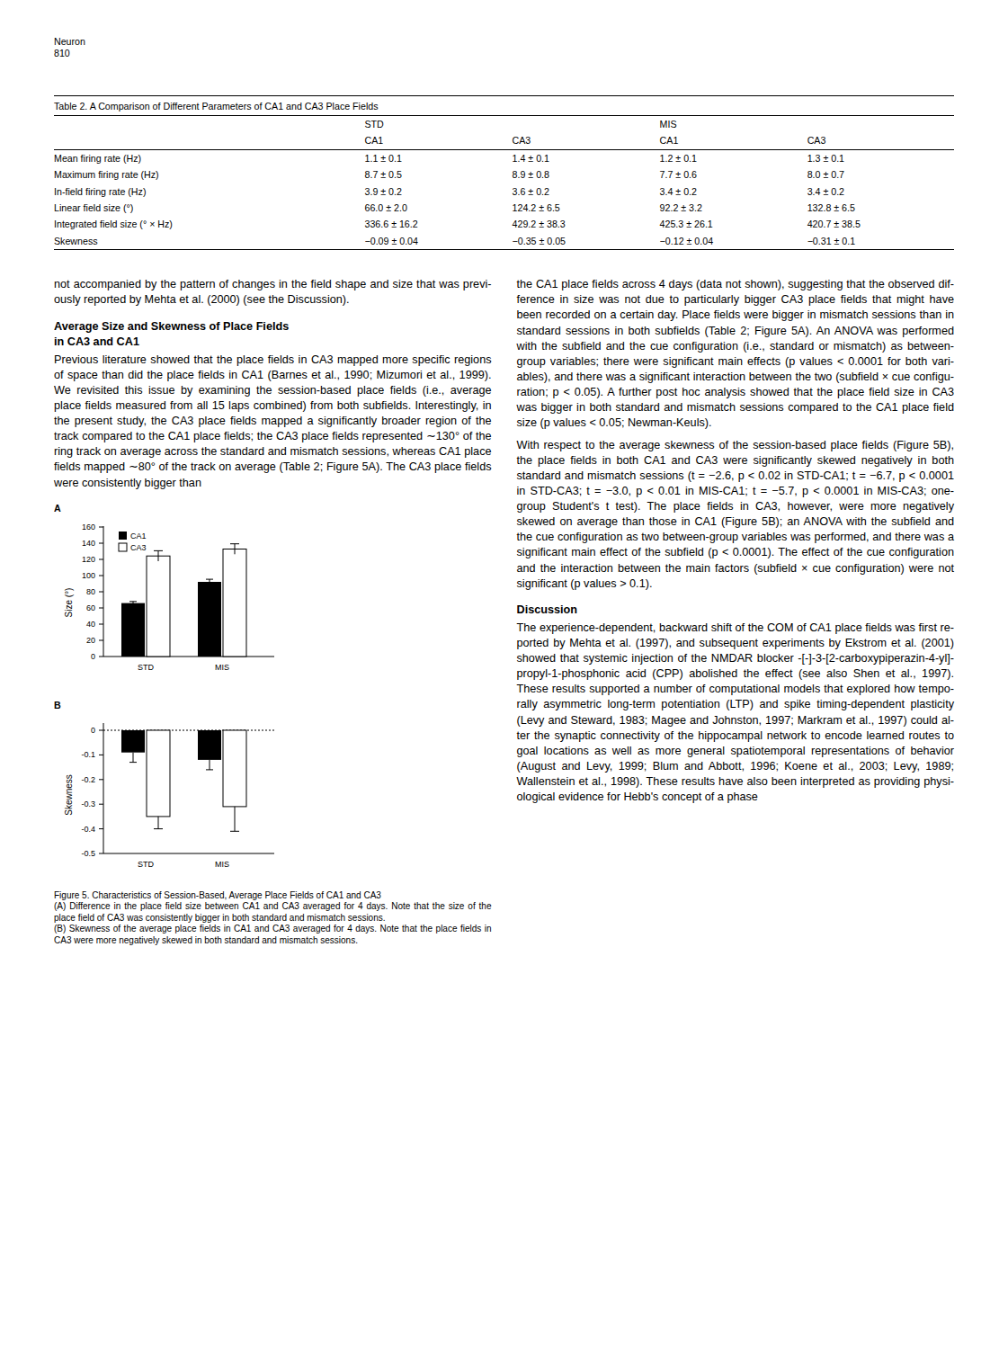Neuron
810
Table 2. A Comparison of Different Parameters of CA1 and CA3 Place Fields
| | STD | MIS |
| --- | --- | --- |
| | CA1 | CA3 | CA1 | CA3 |
| Mean firing rate (Hz) | 1.1 ± 0.1 | 1.4 ± 0.1 | 1.2 ± 0.1 | 1.3 ± 0.1 |
| Maximum firing rate (Hz) | 8.7 ± 0.5 | 8.9 ± 0.8 | 7.7 ± 0.6 | 8.0 ± 0.7 |
| In-field firing rate (Hz) | 3.9 ± 0.2 | 3.6 ± 0.2 | 3.4 ± 0.2 | 3.4 ± 0.2 |
| Linear field size (°) | 66.0 ± 2.0 | 124.2 ± 6.5 | 92.2 ± 3.2 | 132.8 ± 6.5 |
| Integrated field size (° × Hz) | 336.6 ± 16.2 | 429.2 ± 38.3 | 425.3 ± 26.1 | 420.7 ± 38.5 |
| Skewness | −0.09 ± 0.04 | −0.35 ± 0.05 | −0.12 ± 0.04 | −0.31 ± 0.1 |
not accompanied by the pattern of changes in the field shape and size that was previously reported by Mehta et al. (2000) (see the Discussion).
Average Size and Skewness of Place Fields
in CA3 and CA1
Previous literature showed that the place fields in CA3 mapped more specific regions of space than did the place fields in CA1 (Barnes et al., 1990; Mizumori et al., 1999). We revisited this issue by examining the session-based place fields (i.e., average place fields measured from all 15 laps combined) from both subfields. Interestingly, in the present study, the CA3 place fields mapped a significantly broader region of the track compared to the CA1 place fields; the CA3 place fields represented ∼130° of the ring track on average across the standard and mismatch sessions, whereas CA1 place fields mapped ∼80° of the track on average (Table 2; Figure 5A). The CA3 place fields were consistently bigger than
A
0 20 40 60 80 100 120 140 160 Size (°) STD MIS CA1 CA3
B
0 -0.1 -0.2 -0.3 -0.4 -0.5 Skewness STD MIS
Figure 5. Characteristics of Session-Based, Average Place Fields of CA1 and CA3
(A) Difference in the place field size between CA1 and CA3 averaged for 4 days. Note that the size of the place field of CA3 was consistently bigger in both standard and mismatch sessions.
(B) Skewness of the average place fields in CA1 and CA3 averaged for 4 days. Note that the place fields in CA3 were more negatively skewed in both standard and mismatch sessions.
the CA1 place fields across 4 days (data not shown), suggesting that the observed difference in size was not due to particularly bigger CA3 place fields that might have been recorded on a certain day. Place fields were bigger in mismatch sessions than in standard sessions in both subfields (Table 2; Figure 5A). An ANOVA was performed with the subfield and the cue configuration (i.e., standard or mismatch) as between-group variables; there were significant main effects (p values < 0.0001 for both variables), and there was a significant interaction between the two (subfield × cue configuration; p < 0.05). A further post hoc analysis showed that the place field size in CA3 was bigger in both standard and mismatch sessions compared to the CA1 place field size (p values < 0.05; Newman-Keuls).
With respect to the average skewness of the session-based place fields (Figure 5B), the place fields in both CA1 and CA3 were significantly skewed negatively in both standard and mismatch sessions (t = −2.6, p < 0.02 in STD-CA1; t = −6.7, p < 0.0001 in STD-CA3; t = −3.0, p < 0.01 in MIS-CA1; t = −5.7, p < 0.0001 in MIS-CA3; one-group Student's t test). The place fields in CA3, however, were more negatively skewed on average than those in CA1 (Figure 5B); an ANOVA with the subfield and the cue configuration as two between-group variables was performed, and there was a significant main effect of the subfield (p < 0.0001). The effect of the cue configuration and the interaction between the main factors (subfield × cue configuration) were not significant (p values > 0.1).
Discussion
The experience-dependent, backward shift of the COM of CA1 place fields was first reported by Mehta et al. (1997), and subsequent experiments by Ekstrom et al. (2001) showed that systemic injection of the NMDAR blocker -[-]-3-[2-carboxypiperazin-4-yl]-propyl-1-phosphonic acid (CPP) abolished the effect (see also Shen et al., 1997). These results supported a number of computational models that explored how temporally asymmetric long-term potentiation (LTP) and spike timing-dependent plasticity (Levy and Steward, 1983; Magee and Johnston, 1997; Markram et al., 1997) could alter the synaptic connectivity of the hippocampal network to encode learned routes to goal locations as well as more general spatiotemporal representations of behavior (August and Levy, 1999; Blum and Abbott, 1996; Koene et al., 2003; Levy, 1989; Wallenstein et al., 1998). These results have also been interpreted as providing physiological evidence for Hebb's concept of a phase